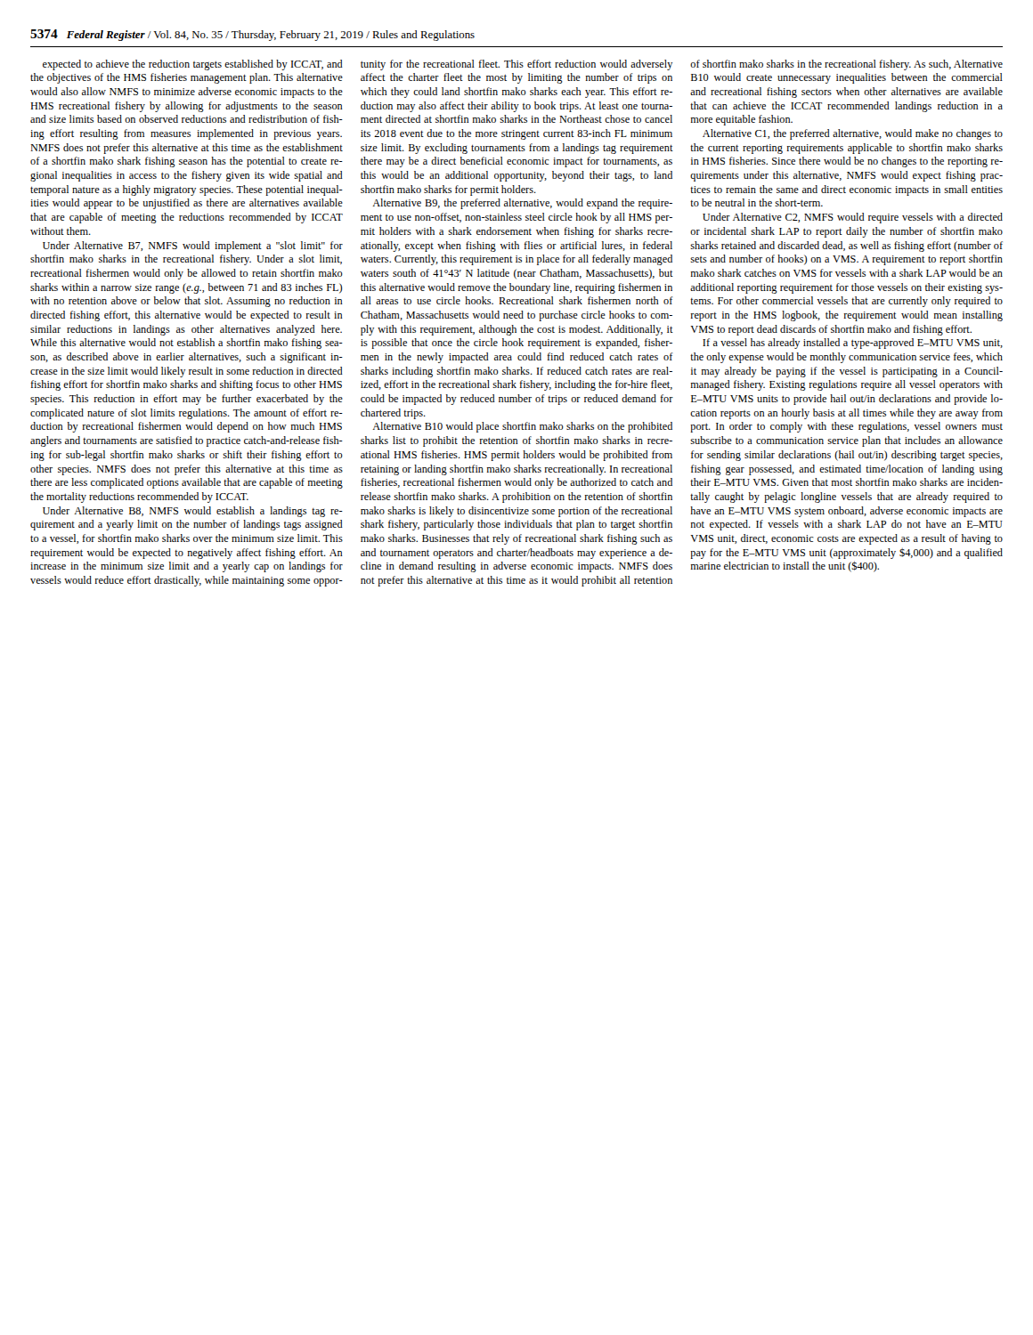5374 Federal Register / Vol. 84, No. 35 / Thursday, February 21, 2019 / Rules and Regulations
expected to achieve the reduction targets established by ICCAT, and the objectives of the HMS fisheries management plan. This alternative would also allow NMFS to minimize adverse economic impacts to the HMS recreational fishery by allowing for adjustments to the season and size limits based on observed reductions and redistribution of fishing effort resulting from measures implemented in previous years. NMFS does not prefer this alternative at this time as the establishment of a shortfin mako shark fishing season has the potential to create regional inequalities in access to the fishery given its wide spatial and temporal nature as a highly migratory species. These potential inequalities would appear to be unjustified as there are alternatives available that are capable of meeting the reductions recommended by ICCAT without them.
Under Alternative B7, NMFS would implement a ''slot limit'' for shortfin mako sharks in the recreational fishery. Under a slot limit, recreational fishermen would only be allowed to retain shortfin mako sharks within a narrow size range (e.g., between 71 and 83 inches FL) with no retention above or below that slot. Assuming no reduction in directed fishing effort, this alternative would be expected to result in similar reductions in landings as other alternatives analyzed here. While this alternative would not establish a shortfin mako fishing season, as described above in earlier alternatives, such a significant increase in the size limit would likely result in some reduction in directed fishing effort for shortfin mako sharks and shifting focus to other HMS species. This reduction in effort may be further exacerbated by the complicated nature of slot limits regulations. The amount of effort reduction by recreational fishermen would depend on how much HMS anglers and tournaments are satisfied to practice catch-and-release fishing for sub-legal shortfin mako sharks or shift their fishing effort to other species. NMFS does not prefer this alternative at this time as there are less complicated options available that are capable of meeting the mortality reductions recommended by ICCAT.
Under Alternative B8, NMFS would establish a landings tag requirement and a yearly limit on the number of landings tags assigned to a vessel, for shortfin mako sharks over the minimum size limit. This requirement would be expected to negatively affect fishing effort. An increase in the minimum size limit and a yearly cap on landings for vessels would reduce effort drastically, while maintaining some opportunity for the recreational fleet. This effort reduction would adversely affect the charter fleet the most by limiting the number of trips on which they could land shortfin mako sharks each year. This effort reduction may also affect their ability to book trips. At least one tournament directed at shortfin mako sharks in the Northeast chose to cancel its 2018 event due to the more stringent current 83-inch FL minimum size limit. By excluding tournaments from a landings tag requirement there may be a direct beneficial economic impact for tournaments, as this would be an additional opportunity, beyond their tags, to land shortfin mako sharks for permit holders.
Alternative B9, the preferred alternative, would expand the requirement to use non-offset, non-stainless steel circle hook by all HMS permit holders with a shark endorsement when fishing for sharks recreationally, except when fishing with flies or artificial lures, in federal waters. Currently, this requirement is in place for all federally managed waters south of 41°43′ N latitude (near Chatham, Massachusetts), but this alternative would remove the boundary line, requiring fishermen in all areas to use circle hooks. Recreational shark fishermen north of Chatham, Massachusetts would need to purchase circle hooks to comply with this requirement, although the cost is modest. Additionally, it is possible that once the circle hook requirement is expanded, fishermen in the newly impacted area could find reduced catch rates of sharks including shortfin mako sharks. If reduced catch rates are realized, effort in the recreational shark fishery, including the for-hire fleet, could be impacted by reduced number of trips or reduced demand for chartered trips.
Alternative B10 would place shortfin mako sharks on the prohibited sharks list to prohibit the retention of shortfin mako sharks in recreational HMS fisheries. HMS permit holders would be prohibited from retaining or landing shortfin mako sharks recreationally. In recreational fisheries, recreational fishermen would only be authorized to catch and release shortfin mako sharks. A prohibition on the retention of shortfin mako sharks is likely to disincentivize some portion of the recreational shark fishery, particularly those individuals that plan to target shortfin mako sharks. Businesses that rely of recreational shark fishing such as and tournament operators and charter/headboats may experience a decline in demand resulting in adverse economic impacts. NMFS does not prefer this alternative at this time as it would prohibit all retention of shortfin mako sharks in the recreational fishery. As such, Alternative B10 would create unnecessary inequalities between the commercial and recreational fishing sectors when other alternatives are available that can achieve the ICCAT recommended landings reduction in a more equitable fashion.
Alternative C1, the preferred alternative, would make no changes to the current reporting requirements applicable to shortfin mako sharks in HMS fisheries. Since there would be no changes to the reporting requirements under this alternative, NMFS would expect fishing practices to remain the same and direct economic impacts in small entities to be neutral in the short-term.
Under Alternative C2, NMFS would require vessels with a directed or incidental shark LAP to report daily the number of shortfin mako sharks retained and discarded dead, as well as fishing effort (number of sets and number of hooks) on a VMS. A requirement to report shortfin mako shark catches on VMS for vessels with a shark LAP would be an additional reporting requirement for those vessels on their existing systems. For other commercial vessels that are currently only required to report in the HMS logbook, the requirement would mean installing VMS to report dead discards of shortfin mako and fishing effort.
If a vessel has already installed a type-approved E–MTU VMS unit, the only expense would be monthly communication service fees, which it may already be paying if the vessel is participating in a Council-managed fishery. Existing regulations require all vessel operators with E–MTU VMS units to provide hail out/in declarations and provide location reports on an hourly basis at all times while they are away from port. In order to comply with these regulations, vessel owners must subscribe to a communication service plan that includes an allowance for sending similar declarations (hail out/in) describing target species, fishing gear possessed, and estimated time/location of landing using their E–MTU VMS. Given that most shortfin mako sharks are incidentally caught by pelagic longline vessels that are already required to have an E–MTU VMS system onboard, adverse economic impacts are not expected. If vessels with a shark LAP do not have an E–MTU VMS unit, direct, economic costs are expected as a result of having to pay for the E–MTU VMS unit (approximately $4,000) and a qualified marine electrician to install the unit ($400).